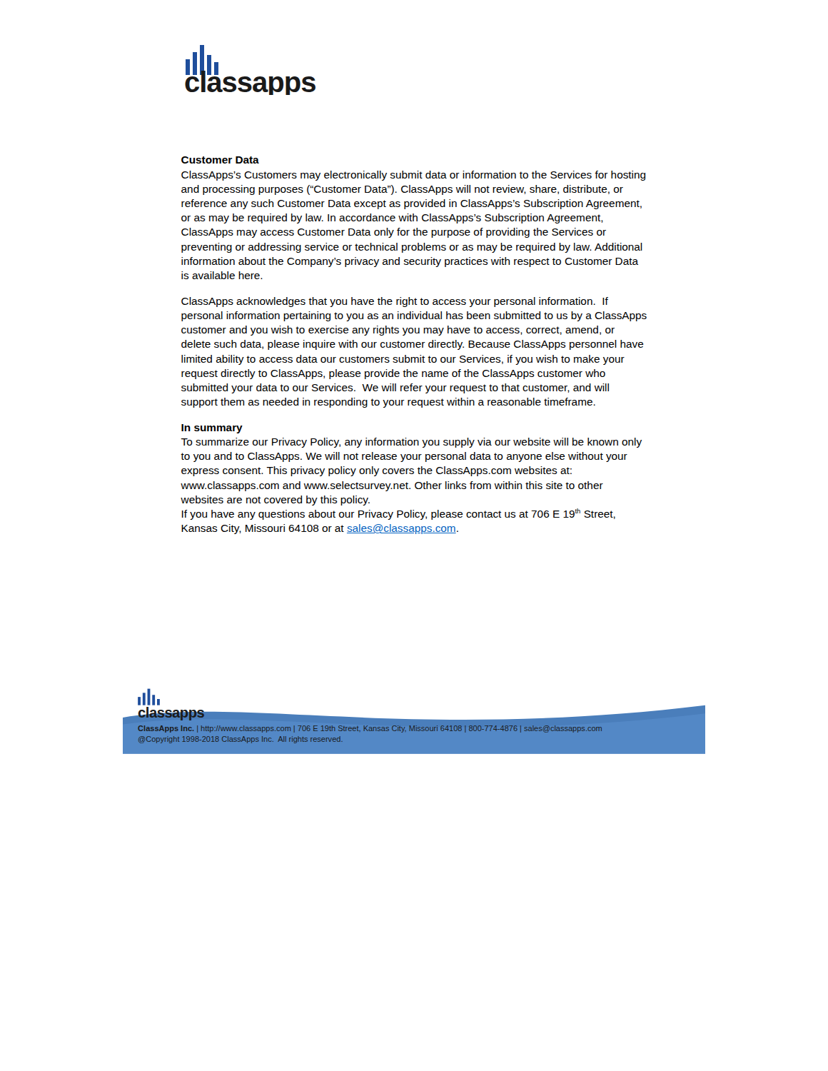classapps
Customer Data
ClassApps’s Customers may electronically submit data or information to the Services for hosting and processing purposes (“Customer Data”). ClassApps will not review, share, distribute, or reference any such Customer Data except as provided in ClassApps’s Subscription Agreement, or as may be required by law. In accordance with ClassApps’s Subscription Agreement, ClassApps may access Customer Data only for the purpose of providing the Services or preventing or addressing service or technical problems or as may be required by law. Additional information about the Company’s privacy and security practices with respect to Customer Data is available here.
ClassApps acknowledges that you have the right to access your personal information. If personal information pertaining to you as an individual has been submitted to us by a ClassApps customer and you wish to exercise any rights you may have to access, correct, amend, or delete such data, please inquire with our customer directly. Because ClassApps personnel have limited ability to access data our customers submit to our Services, if you wish to make your request directly to ClassApps, please provide the name of the ClassApps customer who submitted your data to our Services. We will refer your request to that customer, and will support them as needed in responding to your request within a reasonable timeframe.
In summary
To summarize our Privacy Policy, any information you supply via our website will be known only to you and to ClassApps. We will not release your personal data to anyone else without your express consent. This privacy policy only covers the ClassApps.com websites at: www.classapps.com and www.selectsurvey.net. Other links from within this site to other websites are not covered by this policy.
If you have any questions about our Privacy Policy, please contact us at 706 E 19th Street, Kansas City, Missouri 64108 or at sales@classapps.com.
classapps ClassApps Inc. | http://www.classapps.com | 706 E 19th Street, Kansas City, Missouri 64108 | 800-774-4876 | sales@classapps.com @Copyright 1998-2018 ClassApps Inc. All rights reserved.